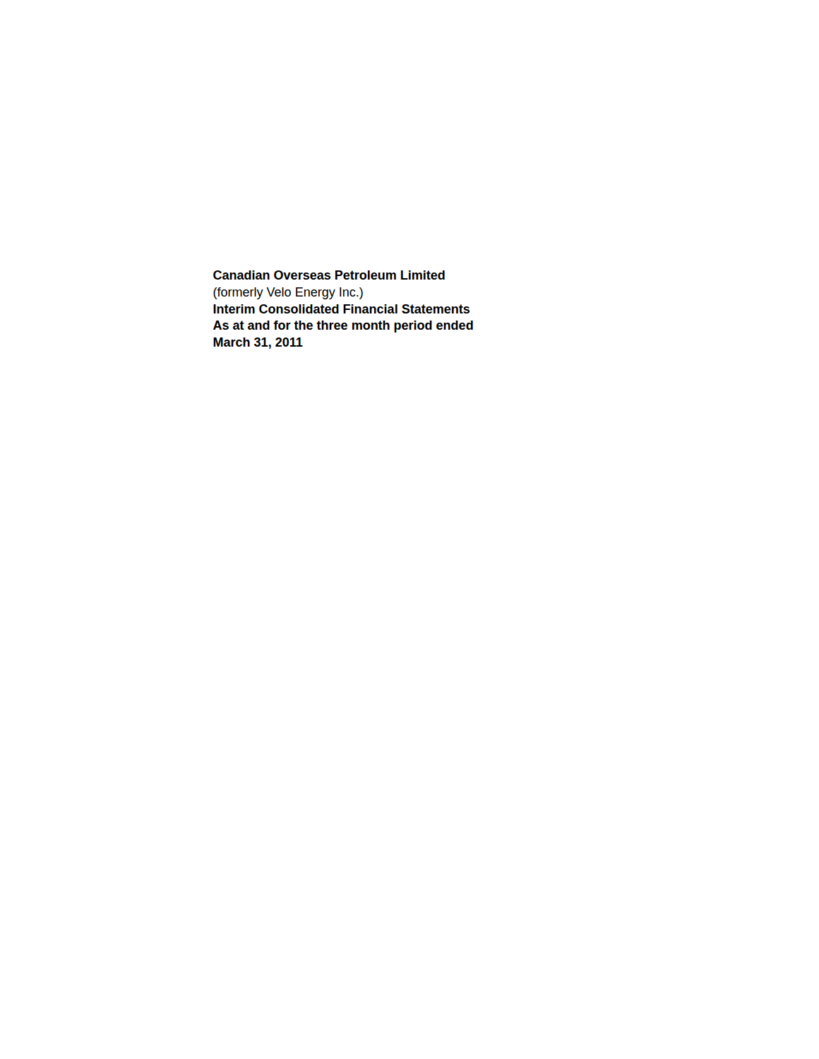Canadian Overseas Petroleum Limited
(formerly Velo Energy Inc.)
Interim Consolidated Financial Statements
As at and for the three month period ended
March 31, 2011